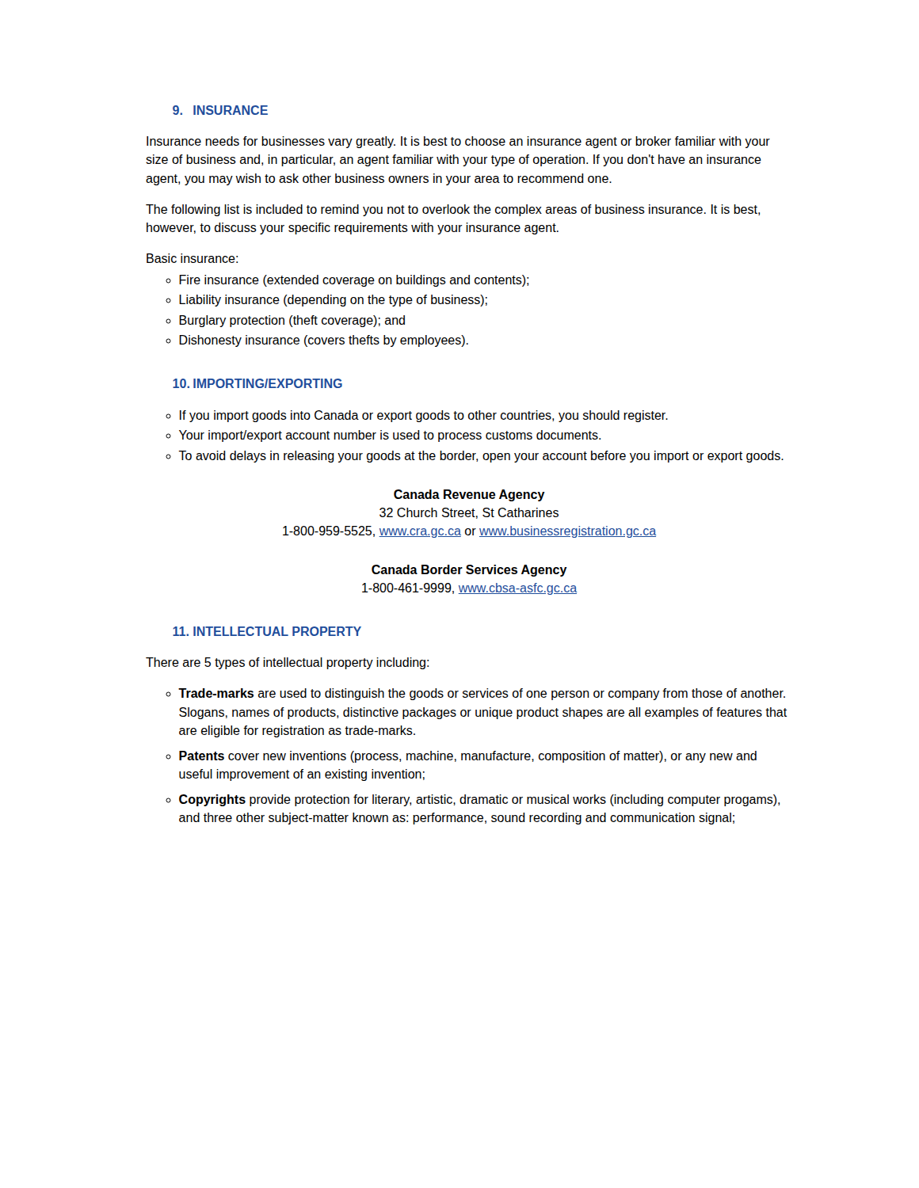9. INSURANCE
Insurance needs for businesses vary greatly. It is best to choose an insurance agent or broker familiar with your size of business and, in particular, an agent familiar with your type of operation. If you don't have an insurance agent, you may wish to ask other business owners in your area to recommend one.
The following list is included to remind you not to overlook the complex areas of business insurance. It is best, however, to discuss your specific requirements with your insurance agent.
Basic insurance:
Fire insurance (extended coverage on buildings and contents);
Liability insurance (depending on the type of business);
Burglary protection (theft coverage); and
Dishonesty insurance (covers thefts by employees).
10. IMPORTING/EXPORTING
If you import goods into Canada or export goods to other countries, you should register.
Your import/export account number is used to process customs documents.
To avoid delays in releasing your goods at the border, open your account before you import or export goods.
Canada Revenue Agency
32 Church Street, St Catharines
1-800-959-5525, www.cra.gc.ca or www.businessregistration.gc.ca
Canada Border Services Agency
1-800-461-9999, www.cbsa-asfc.gc.ca
11. INTELLECTUAL PROPERTY
There are 5 types of intellectual property including:
Trade-marks are used to distinguish the goods or services of one person or company from those of another. Slogans, names of products, distinctive packages or unique product shapes are all examples of features that are eligible for registration as trade-marks.
Patents cover new inventions (process, machine, manufacture, composition of matter), or any new and useful improvement of an existing invention;
Copyrights provide protection for literary, artistic, dramatic or musical works (including computer progams), and three other subject-matter known as: performance, sound recording and communication signal;